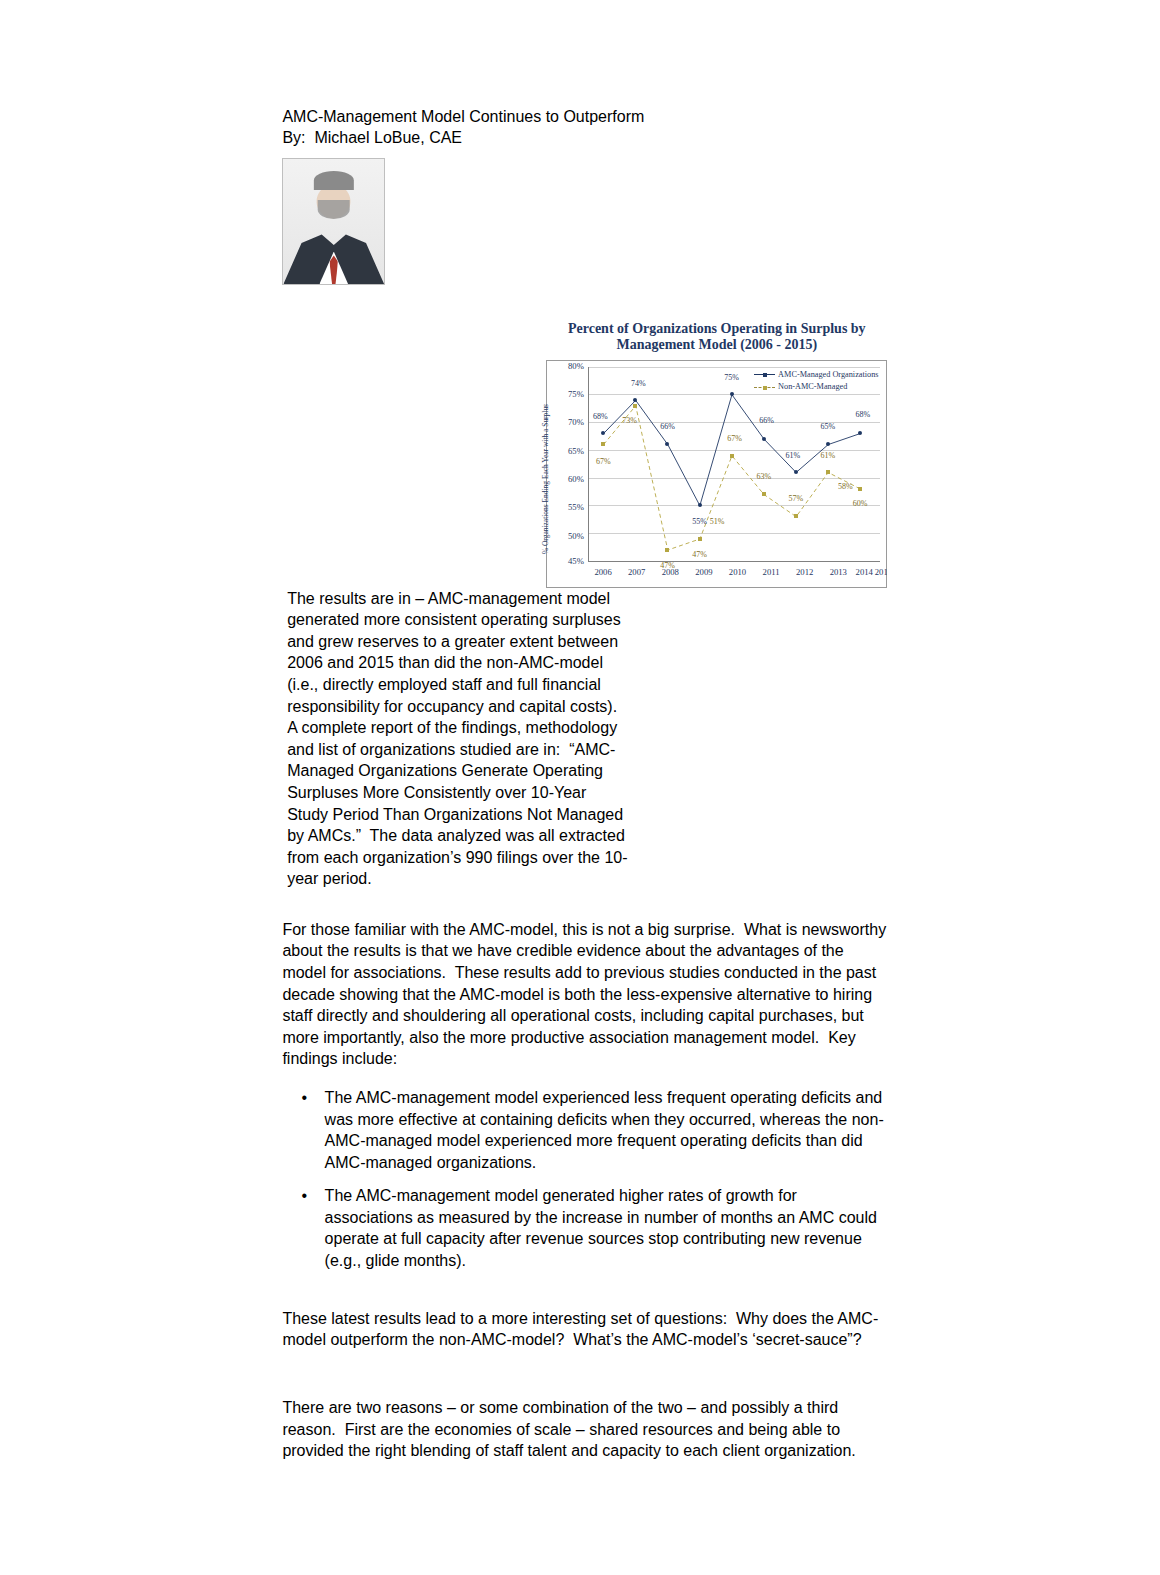AMC-Management Model Continues to Outperform
By: Michael LoBue, CAE
Percent of Organizations Operating in Surplus by
Management Model (2006 - 2015)
% Organizations Ending Each Year with a Surplus
80%
75%
70%
65%
60%
55%
50%
45%
68% 74% 66% 55% 75% 66% 61% 65% 68% 67% 73% 47% 47% 67% 63% 57% 61% 60% 51% 58%
AMC-Managed Organizations
Non-AMC-Managed
2006
2007
2008
2009
2010
2011
2012
2013
2014
2015
The results are in – AMC-management model generated more consistent operating surpluses and grew reserves to a greater extent between 2006 and 2015 than did the non-AMC-model (i.e., directly employed staff and full financial responsibility for occupancy and capital costs). A complete report of the findings, methodology and list of organizations studied are in: “AMC-Managed Organizations Generate Operating Surpluses More Consistently over 10-Year Study Period Than Organizations Not Managed by AMCs.” The data analyzed was all extracted from each organization’s 990 filings over the 10-year period.
For those familiar with the AMC-model, this is not a big surprise. What is newsworthy about the results is that we have credible evidence about the advantages of the model for associations. These results add to previous studies conducted in the past decade showing that the AMC-model is both the less-expensive alternative to hiring staff directly and shouldering all operational costs, including capital purchases, but more importantly, also the more productive association management model. Key findings include:
The AMC-management model experienced less frequent operating deficits and was more effective at containing deficits when they occurred, whereas the non-AMC-managed model experienced more frequent operating deficits than did AMC-managed organizations.
The AMC-management model generated higher rates of growth for associations as measured by the increase in number of months an AMC could operate at full capacity after revenue sources stop contributing new revenue (e.g., glide months).
These latest results lead to a more interesting set of questions: Why does the AMC-model outperform the non-AMC-model? What’s the AMC-model’s ‘secret-sauce”?
There are two reasons – or some combination of the two – and possibly a third reason. First are the economies of scale – shared resources and being able to provided the right blending of staff talent and capacity to each client organization.